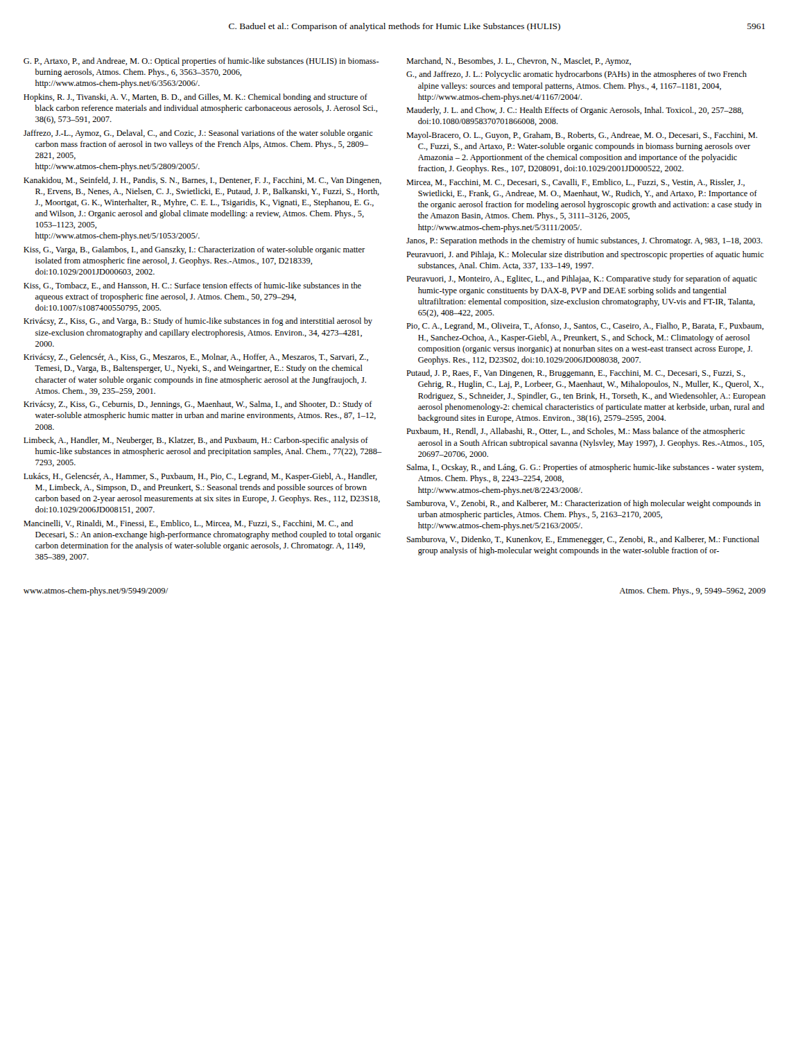C. Baduel et al.: Comparison of analytical methods for Humic Like Substances (HULIS)
5961
G. P., Artaxo, P., and Andreae, M. O.: Optical properties of humic-like substances (HULIS) in biomass-burning aerosols, Atmos. Chem. Phys., 6, 3563–3570, 2006,
http://www.atmos-chem-phys.net/6/3563/2006/.
Hopkins, R. J., Tivanski, A. V., Marten, B. D., and Gilles, M. K.: Chemical bonding and structure of black carbon reference materials and individual atmospheric carbonaceous aerosols, J. Aerosol Sci., 38(6), 573–591, 2007.
Jaffrezo, J.-L., Aymoz, G., Delaval, C., and Cozic, J.: Seasonal variations of the water soluble organic carbon mass fraction of aerosol in two valleys of the French Alps, Atmos. Chem. Phys., 5, 2809–2821, 2005,
http://www.atmos-chem-phys.net/5/2809/2005/.
Kanakidou, M., Seinfeld, J. H., Pandis, S. N., Barnes, I., Dentener, F. J., Facchini, M. C., Van Dingenen, R., Ervens, B., Nenes, A., Nielsen, C. J., Swietlicki, E., Putaud, J. P., Balkanski, Y., Fuzzi, S., Horth, J., Moortgat, G. K., Winterhalter, R., Myhre, C. E. L., Tsigaridis, K., Vignati, E., Stephanou, E. G., and Wilson, J.: Organic aerosol and global climate modelling: a review, Atmos. Chem. Phys., 5, 1053–1123, 2005,
http://www.atmos-chem-phys.net/5/1053/2005/.
Kiss, G., Varga, B., Galambos, I., and Ganszky, I.: Characterization of water-soluble organic matter isolated from atmospheric fine aerosol, J. Geophys. Res.-Atmos., 107, D218339, doi:10.1029/2001JD000603, 2002.
Kiss, G., Tombacz, E., and Hansson, H. C.: Surface tension effects of humic-like substances in the aqueous extract of tropospheric fine aerosol, J. Atmos. Chem., 50, 279–294, doi:10.1007/s1087400550795, 2005.
Krivácsy, Z., Kiss, G., and Varga, B.: Study of humic-like substances in fog and interstitial aerosol by size-exclusion chromatography and capillary electrophoresis, Atmos. Environ., 34, 4273–4281, 2000.
Krivácsy, Z., Gelencsér, A., Kiss, G., Meszaros, E., Molnar, A., Hoffer, A., Meszaros, T., Sarvari, Z., Temesi, D., Varga, B., Baltensperger, U., Nyeki, S., and Weingartner, E.: Study on the chemical character of water soluble organic compounds in fine atmospheric aerosol at the Jungfraujoch, J. Atmos. Chem., 39, 235–259, 2001.
Krivácsy, Z., Kiss, G., Ceburnis, D., Jennings, G., Maenhaut, W., Salma, I., and Shooter, D.: Study of water-soluble atmospheric humic matter in urban and marine environments, Atmos. Res., 87, 1–12, 2008.
Limbeck, A., Handler, M., Neuberger, B., Klatzer, B., and Puxbaum, H.: Carbon-specific analysis of humic-like substances in atmospheric aerosol and precipitation samples, Anal. Chem., 77(22), 7288–7293, 2005.
Lukács, H., Gelencsér, A., Hammer, S., Puxbaum, H., Pio, C., Legrand, M., Kasper-Giebl, A., Handler, M., Limbeck, A., Simpson, D., and Preunkert, S.: Seasonal trends and possible sources of brown carbon based on 2-year aerosol measurements at six sites in Europe, J. Geophys. Res., 112, D23S18, doi:10.1029/2006JD008151, 2007.
Mancinelli, V., Rinaldi, M., Finessi, E., Emblico, L., Mircea, M., Fuzzi, S., Facchini, M. C., and Decesari, S.: An anion-exchange high-performance chromatography method coupled to total organic carbon determination for the analysis of water-soluble organic aerosols, J. Chromatogr. A, 1149, 385–389, 2007.
Marchand, N., Besombes, J. L., Chevron, N., Masclet, P., Aymoz,
G., and Jaffrezo, J. L.: Polycyclic aromatic hydrocarbons (PAHs) in the atmospheres of two French alpine valleys: sources and temporal patterns, Atmos. Chem. Phys., 4, 1167–1181, 2004,
http://www.atmos-chem-phys.net/4/1167/2004/.
Mauderly, J. L. and Chow, J. C.: Health Effects of Organic Aerosols, Inhal. Toxicol., 20, 257–288, doi:10.1080/08958370701866008, 2008.
Mayol-Bracero, O. L., Guyon, P., Graham, B., Roberts, G., Andreae, M. O., Decesari, S., Facchini, M. C., Fuzzi, S., and Artaxo, P.: Water-soluble organic compounds in biomass burning aerosols over Amazonia – 2. Apportionment of the chemical composition and importance of the polyacidic fraction, J. Geophys. Res., 107, D208091, doi:10.1029/2001JD000522, 2002.
Mircea, M., Facchini, M. C., Decesari, S., Cavalli, F., Emblico, L., Fuzzi, S., Vestin, A., Rissler, J., Swietlicki, E., Frank, G., Andreae, M. O., Maenhaut, W., Rudich, Y., and Artaxo, P.: Importance of the organic aerosol fraction for modeling aerosol hygroscopic growth and activation: a case study in the Amazon Basin, Atmos. Chem. Phys., 5, 3111–3126, 2005,
http://www.atmos-chem-phys.net/5/3111/2005/.
Janos, P.: Separation methods in the chemistry of humic substances, J. Chromatogr. A, 983, 1–18, 2003.
Peuravuori, J. and Pihlaja, K.: Molecular size distribution and spectroscopic properties of aquatic humic substances, Anal. Chim. Acta, 337, 133–149, 1997.
Peuravuori, J., Monteiro, A., Eglitec, L., and Pihlajaa, K.: Comparative study for separation of aquatic humic-type organic constituents by DAX-8, PVP and DEAE sorbing solids and tangential ultrafiltration: elemental composition, size-exclusion chromatography, UV-vis and FT-IR, Talanta, 65(2), 408–422, 2005.
Pio, C. A., Legrand, M., Oliveira, T., Afonso, J., Santos, C., Caseiro, A., Fialho, P., Barata, F., Puxbaum, H., Sanchez-Ochoa, A., Kasper-Giebl, A., Preunkert, S., and Schock, M.: Climatology of aerosol composition (organic versus inorganic) at nonurban sites on a west-east transect across Europe, J. Geophys. Res., 112, D23S02, doi:10.1029/2006JD008038, 2007.
Putaud, J. P., Raes, F., Van Dingenen, R., Bruggemann, E., Facchini, M. C., Decesari, S., Fuzzi, S., Gehrig, R., Huglin, C., Laj, P., Lorbeer, G., Maenhaut, W., Mihalopoulos, N., Muller, K., Querol, X., Rodriguez, S., Schneider, J., Spindler, G., ten Brink, H., Torseth, K., and Wiedensohler, A.: European aerosol phenomenology-2: chemical characteristics of particulate matter at kerbside, urban, rural and background sites in Europe, Atmos. Environ., 38(16), 2579–2595, 2004.
Puxbaum, H., Rendl, J., Allabashi, R., Otter, L., and Scholes, M.: Mass balance of the atmospheric aerosol in a South African subtropical savanna (Nylsvley, May 1997), J. Geophys. Res.-Atmos., 105, 20697–20706, 2000.
Salma, I., Ocskay, R., and Láng, G. G.: Properties of atmospheric humic-like substances - water system, Atmos. Chem. Phys., 8, 2243–2254, 2008,
http://www.atmos-chem-phys.net/8/2243/2008/.
Samburova, V., Zenobi, R., and Kalberer, M.: Characterization of high molecular weight compounds in urban atmospheric particles, Atmos. Chem. Phys., 5, 2163–2170, 2005,
http://www.atmos-chem-phys.net/5/2163/2005/.
Samburova, V., Didenko, T., Kunenkov, E., Emmenegger, C., Zenobi, R., and Kalberer, M.: Functional group analysis of high-molecular weight compounds in the water-soluble fraction of or-
www.atmos-chem-phys.net/9/5949/2009/
Atmos. Chem. Phys., 9, 5949–5962, 2009